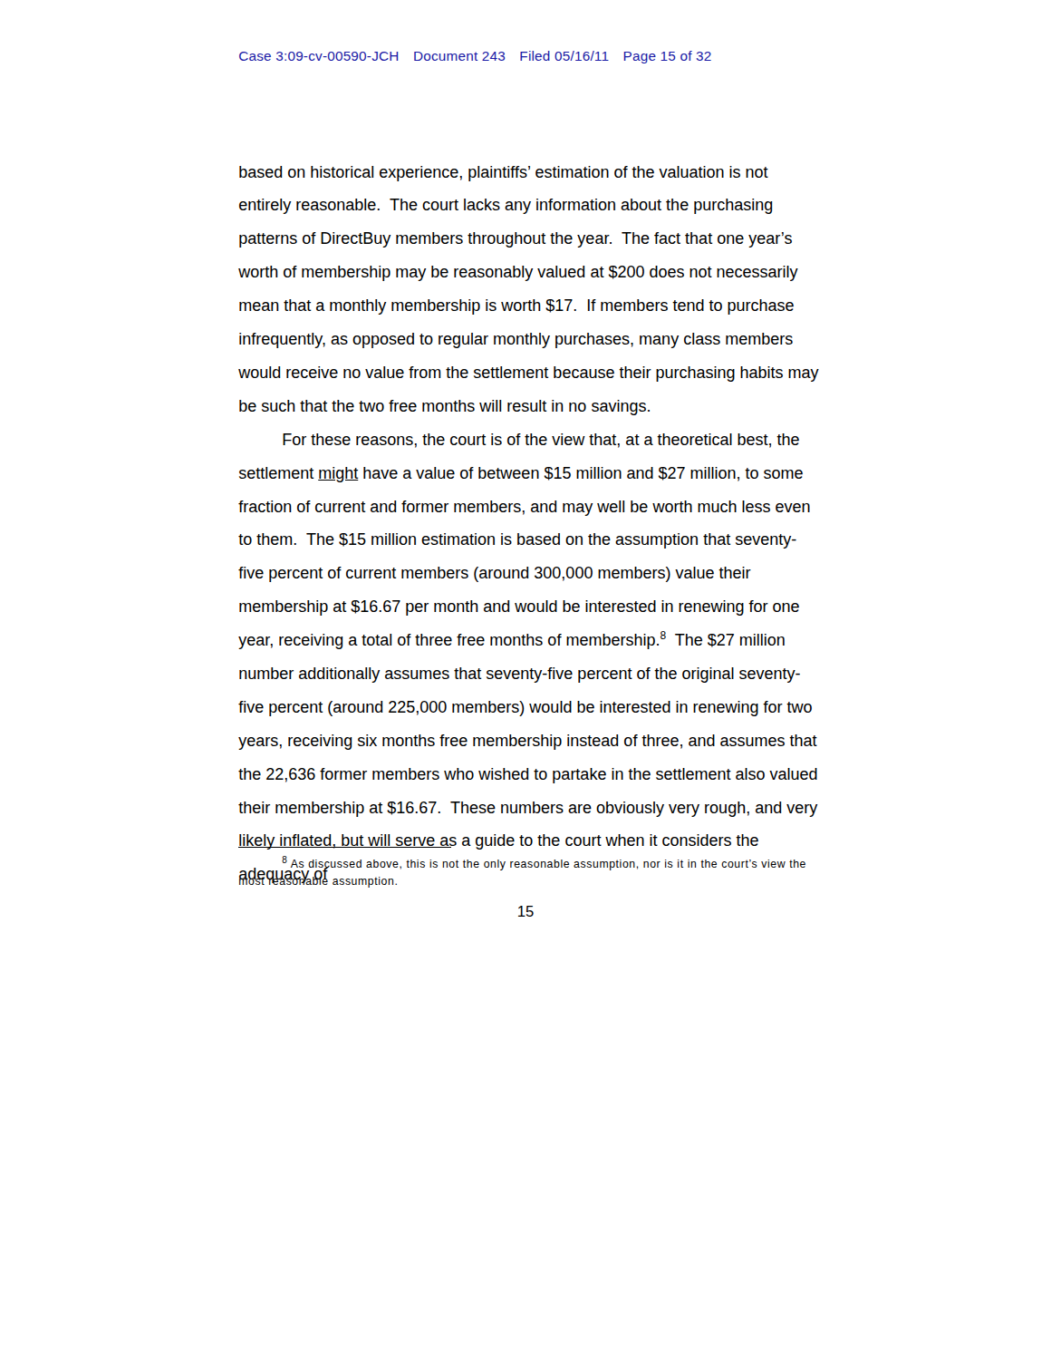Case 3:09-cv-00590-JCH Document 243 Filed 05/16/11 Page 15 of 32
based on historical experience, plaintiffs’ estimation of the valuation is not entirely reasonable. The court lacks any information about the purchasing patterns of DirectBuy members throughout the year. The fact that one year’s worth of membership may be reasonably valued at $200 does not necessarily mean that a monthly membership is worth $17. If members tend to purchase infrequently, as opposed to regular monthly purchases, many class members would receive no value from the settlement because their purchasing habits may be such that the two free months will result in no savings.
For these reasons, the court is of the view that, at a theoretical best, the settlement might have a value of between $15 million and $27 million, to some fraction of current and former members, and may well be worth much less even to them. The $15 million estimation is based on the assumption that seventy-five percent of current members (around 300,000 members) value their membership at $16.67 per month and would be interested in renewing for one year, receiving a total of three free months of membership.8 The $27 million number additionally assumes that seventy-five percent of the original seventy-five percent (around 225,000 members) would be interested in renewing for two years, receiving six months free membership instead of three, and assumes that the 22,636 former members who wished to partake in the settlement also valued their membership at $16.67. These numbers are obviously very rough, and very likely inflated, but will serve as a guide to the court when it considers the adequacy of
8 As discussed above, this is not the only reasonable assumption, nor is it in the court’s view the most reasonable assumption.
15